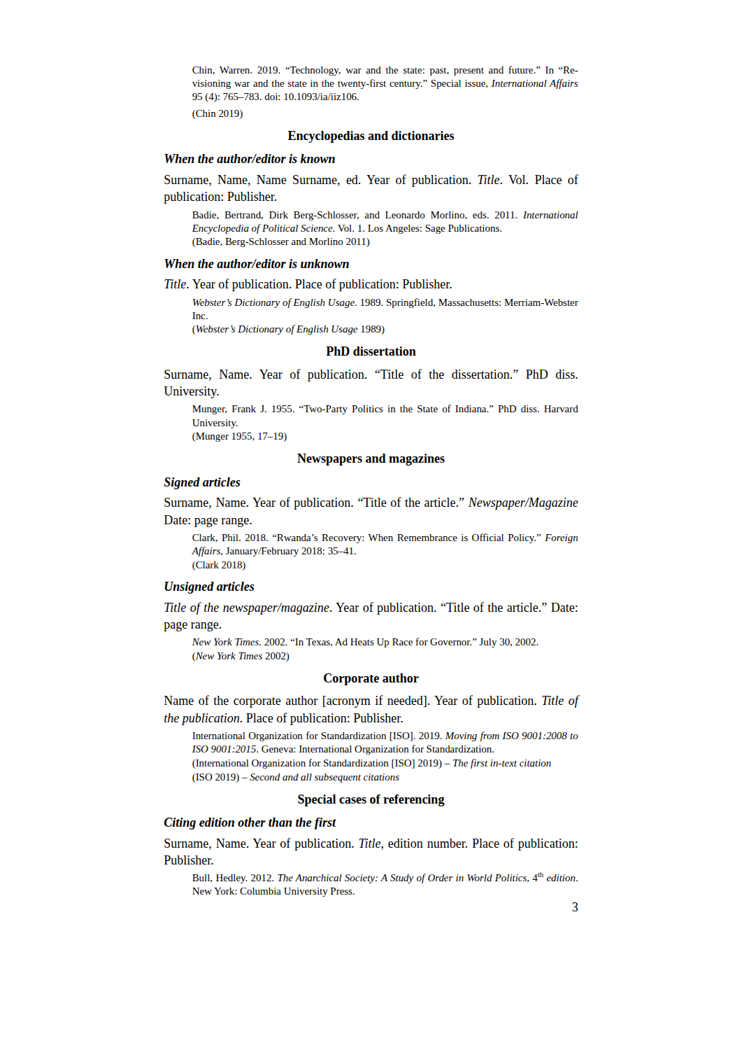Chin, Warren. 2019. “Technology, war and the state: past, present and future.” In “Re-visioning war and the state in the twenty-first century.” Special issue, International Affairs 95 (4): 765–783. doi: 10.1093/ia/iiz106.
(Chin 2019)
Encyclopedias and dictionaries
When the author/editor is known
Surname, Name, Name Surname, ed. Year of publication. Title. Vol. Place of publication: Publisher.
Badie, Bertrand, Dirk Berg-Schlosser, and Leonardo Morlino, eds. 2011. International Encyclopedia of Political Science. Vol. 1. Los Angeles: Sage Publications.
(Badie, Berg-Schlosser and Morlino 2011)
When the author/editor is unknown
Title. Year of publication. Place of publication: Publisher.
Webster’s Dictionary of English Usage. 1989. Springfield, Massachusetts: Merriam-Webster Inc.
(Webster’s Dictionary of English Usage 1989)
PhD dissertation
Surname, Name. Year of publication. “Title of the dissertation.” PhD diss. University.
Munger, Frank J. 1955. “Two-Party Politics in the State of Indiana.” PhD diss. Harvard University.
(Munger 1955, 17–19)
Newspapers and magazines
Signed articles
Surname, Name. Year of publication. “Title of the article.” Newspaper/Magazine Date: page range.
Clark, Phil. 2018. “Rwanda’s Recovery: When Remembrance is Official Policy.” Foreign Affairs, January/February 2018: 35–41.
(Clark 2018)
Unsigned articles
Title of the newspaper/magazine. Year of publication. “Title of the article.” Date: page range.
New York Times. 2002. “In Texas, Ad Heats Up Race for Governor.” July 30, 2002.
(New York Times 2002)
Corporate author
Name of the corporate author [acronym if needed]. Year of publication. Title of the publication. Place of publication: Publisher.
International Organization for Standardization [ISO]. 2019. Moving from ISO 9001:2008 to ISO 9001:2015. Geneva: International Organization for Standardization.
(International Organization for Standardization [ISO] 2019) – The first in-text citation
(ISO 2019) – Second and all subsequent citations
Special cases of referencing
Citing edition other than the first
Surname, Name. Year of publication. Title, edition number. Place of publication: Publisher.
Bull, Hedley. 2012. The Anarchical Society: A Study of Order in World Politics, 4th edition. New York: Columbia University Press.
3